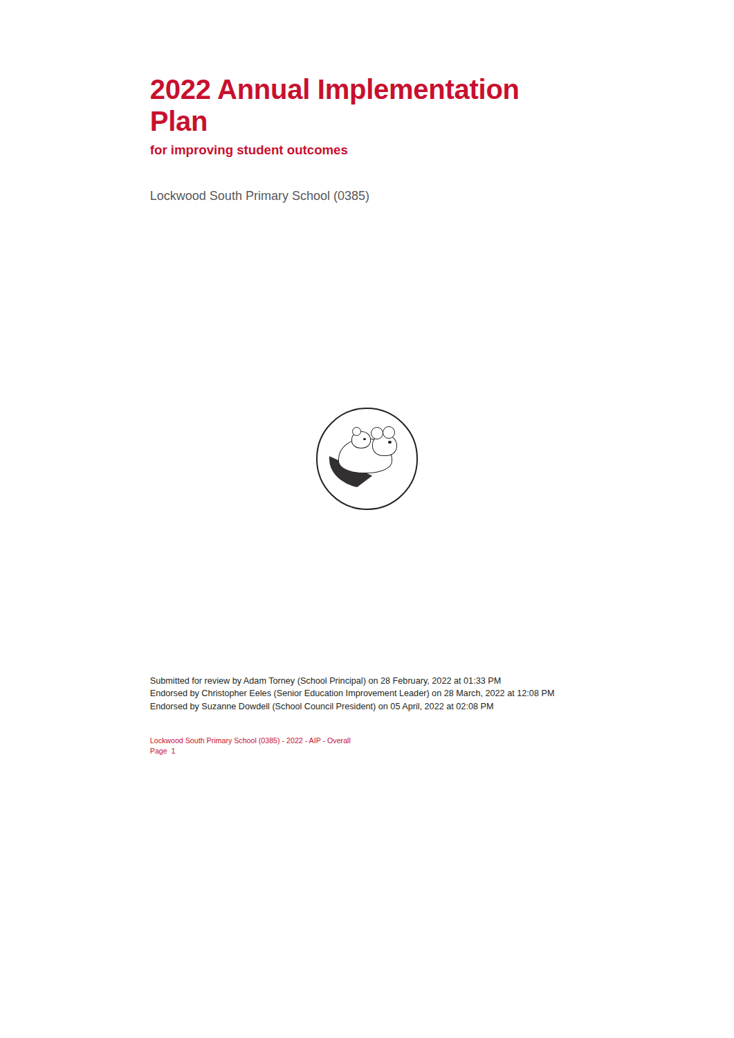2022 Annual Implementation Plan
for improving student outcomes
Lockwood South Primary School (0385)
Submitted for review by Adam Torney (School Principal) on 28 February, 2022 at 01:33 PM
Endorsed by Christopher Eeles (Senior Education Improvement Leader) on 28 March, 2022 at 12:08 PM
Endorsed by Suzanne Dowdell (School Council President) on 05 April, 2022 at 02:08 PM
Lockwood South Primary School (0385) - 2022 - AIP - Overall
Page 1